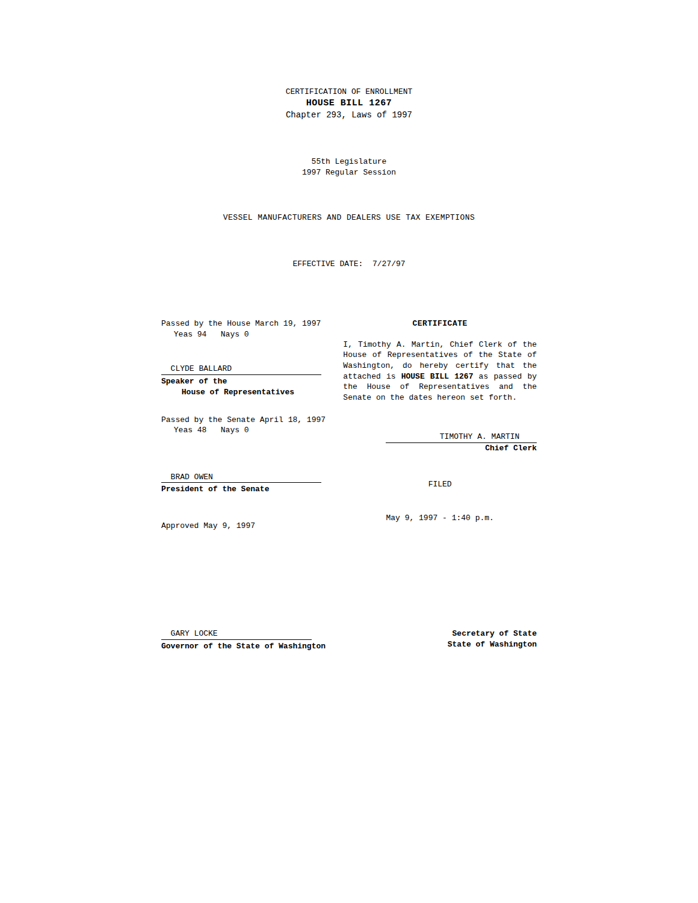CERTIFICATION OF ENROLLMENT
HOUSE BILL 1267
Chapter 293, Laws of 1997
55th Legislature
1997 Regular Session
VESSEL MANUFACTURERS AND DEALERS USE TAX EXEMPTIONS
EFFECTIVE DATE: 7/27/97
| Passed by the House March 19, 1997 Yeas 94 Nays 0 CLYDE BALLARD Speaker of the House of Representatives Passed by the Senate April 18, 1997 Yeas 48 Nays 0 BRAD OWEN President of the Senate Approved May 9, 1997 | CERTIFICATE I, Timothy A. Martin, Chief Clerk of the House of Representatives of the State of Washington, do hereby certify that the attached is HOUSE BILL 1267 as passed by the House of Representatives and the Senate on the dates hereon set forth. TIMOTHY A. MARTIN Chief Clerk FILED May 9, 1997 - 1:40 p.m. |
| GARY LOCKE Governor of the State of Washington | Secretary of State State of Washington |